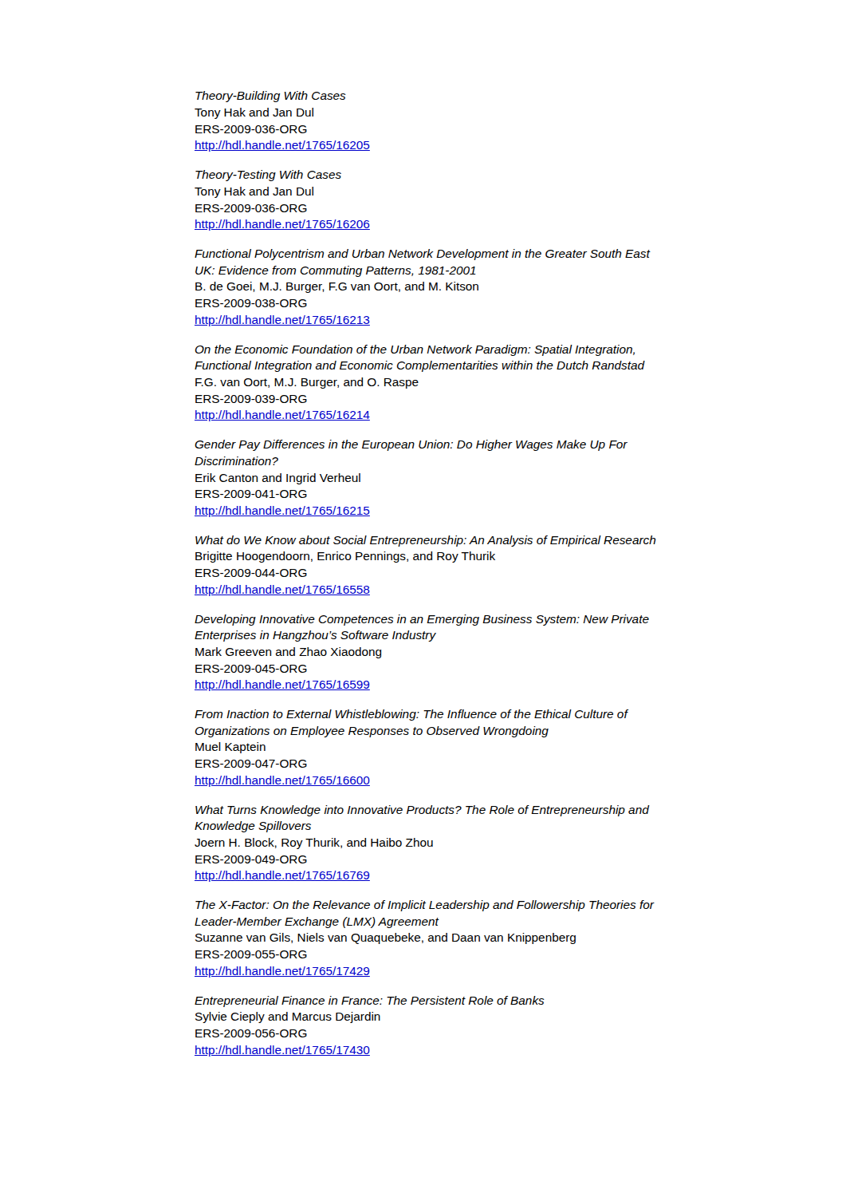Theory-Building With Cases Tony Hak and Jan Dul ERS-2009-036-ORG http://hdl.handle.net/1765/16205
Theory-Testing With Cases Tony Hak and Jan Dul ERS-2009-036-ORG http://hdl.handle.net/1765/16206
Functional Polycentrism and Urban Network Development in the Greater South East UK: Evidence from Commuting Patterns, 1981-2001 B. de Goei, M.J. Burger, F.G van Oort, and M. Kitson ERS-2009-038-ORG http://hdl.handle.net/1765/16213
On the Economic Foundation of the Urban Network Paradigm: Spatial Integration, Functional Integration and Economic Complementarities within the Dutch Randstad F.G. van Oort, M.J. Burger, and O. Raspe ERS-2009-039-ORG http://hdl.handle.net/1765/16214
Gender Pay Differences in the European Union: Do Higher Wages Make Up For Discrimination? Erik Canton and Ingrid Verheul ERS-2009-041-ORG http://hdl.handle.net/1765/16215
What do We Know about Social Entrepreneurship: An Analysis of Empirical Research Brigitte Hoogendoorn, Enrico Pennings, and Roy Thurik ERS-2009-044-ORG http://hdl.handle.net/1765/16558
Developing Innovative Competences in an Emerging Business System: New Private Enterprises in Hangzhou’s Software Industry Mark Greeven and Zhao Xiaodong ERS-2009-045-ORG http://hdl.handle.net/1765/16599
From Inaction to External Whistleblowing: The Influence of the Ethical Culture of Organizations on Employee Responses to Observed Wrongdoing Muel Kaptein ERS-2009-047-ORG http://hdl.handle.net/1765/16600
What Turns Knowledge into Innovative Products? The Role of Entrepreneurship and Knowledge Spillovers Joern H. Block, Roy Thurik, and Haibo Zhou ERS-2009-049-ORG http://hdl.handle.net/1765/16769
The X-Factor: On the Relevance of Implicit Leadership and Followership Theories for Leader-Member Exchange (LMX) Agreement Suzanne van Gils, Niels van Quaquebeke, and Daan van Knippenberg ERS-2009-055-ORG http://hdl.handle.net/1765/17429
Entrepreneurial Finance in France: The Persistent Role of Banks Sylvie Cieply and Marcus Dejardin ERS-2009-056-ORG http://hdl.handle.net/1765/17430